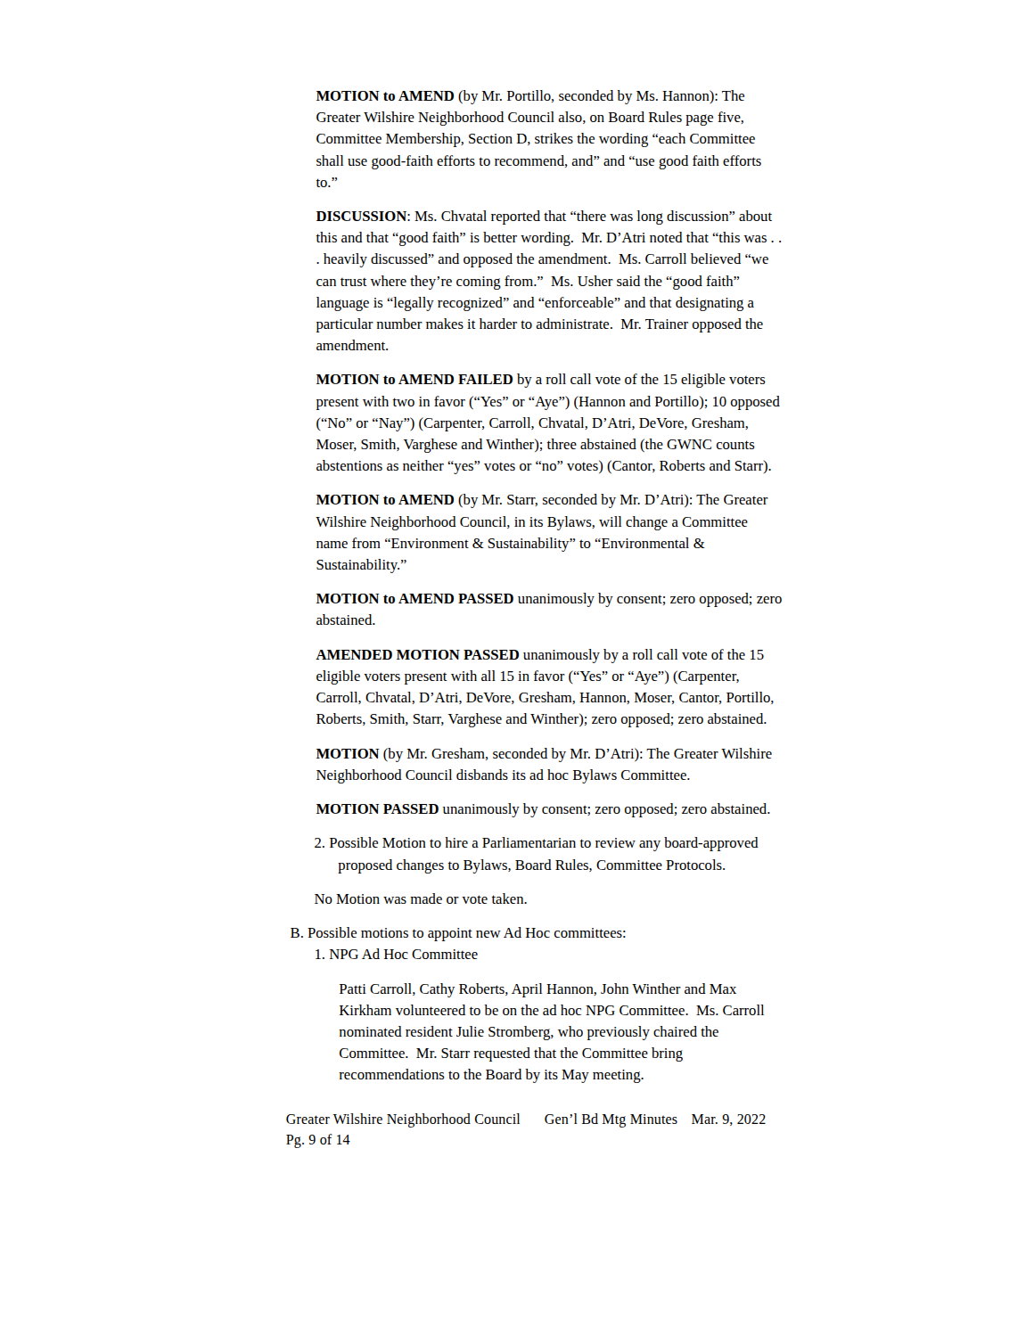MOTION to AMEND (by Mr. Portillo, seconded by Ms. Hannon): The Greater Wilshire Neighborhood Council also, on Board Rules page five, Committee Membership, Section D, strikes the wording “each Committee shall use good-faith efforts to recommend, and” and “use good faith efforts to.”
DISCUSSION: Ms. Chvatal reported that “there was long discussion” about this and that “good faith” is better wording. Mr. D’Atri noted that “this was . . . heavily discussed” and opposed the amendment. Ms. Carroll believed “we can trust where they’re coming from.” Ms. Usher said the “good faith” language is “legally recognized” and “enforceable” and that designating a particular number makes it harder to administrate. Mr. Trainer opposed the amendment.
MOTION to AMEND FAILED by a roll call vote of the 15 eligible voters present with two in favor (“Yes” or “Aye”) (Hannon and Portillo); 10 opposed (“No” or “Nay”) (Carpenter, Carroll, Chvatal, D’Atri, DeVore, Gresham, Moser, Smith, Varghese and Winther); three abstained (the GWNC counts abstentions as neither “yes” votes or “no” votes) (Cantor, Roberts and Starr).
MOTION to AMEND (by Mr. Starr, seconded by Mr. D’Atri): The Greater Wilshire Neighborhood Council, in its Bylaws, will change a Committee name from “Environment & Sustainability” to “Environmental & Sustainability.”
MOTION to AMEND PASSED unanimously by consent; zero opposed; zero abstained.
AMENDED MOTION PASSED unanimously by a roll call vote of the 15 eligible voters present with all 15 in favor (“Yes” or “Aye”) (Carpenter, Carroll, Chvatal, D’Atri, DeVore, Gresham, Hannon, Moser, Cantor, Portillo, Roberts, Smith, Starr, Varghese and Winther); zero opposed; zero abstained.
MOTION (by Mr. Gresham, seconded by Mr. D’Atri): The Greater Wilshire Neighborhood Council disbands its ad hoc Bylaws Committee.
MOTION PASSED unanimously by consent; zero opposed; zero abstained.
2. Possible Motion to hire a Parliamentarian to review any board-approved proposed changes to Bylaws, Board Rules, Committee Protocols.
No Motion was made or vote taken.
B. Possible motions to appoint new Ad Hoc committees:
1. NPG Ad Hoc Committee
Patti Carroll, Cathy Roberts, April Hannon, John Winther and Max Kirkham volunteered to be on the ad hoc NPG Committee. Ms. Carroll nominated resident Julie Stromberg, who previously chaired the Committee. Mr. Starr requested that the Committee bring recommendations to the Board by its May meeting.
Greater Wilshire Neighborhood Council Gen’l Bd Mtg Minutes Mar. 9, 2022 Pg. 9 of 14